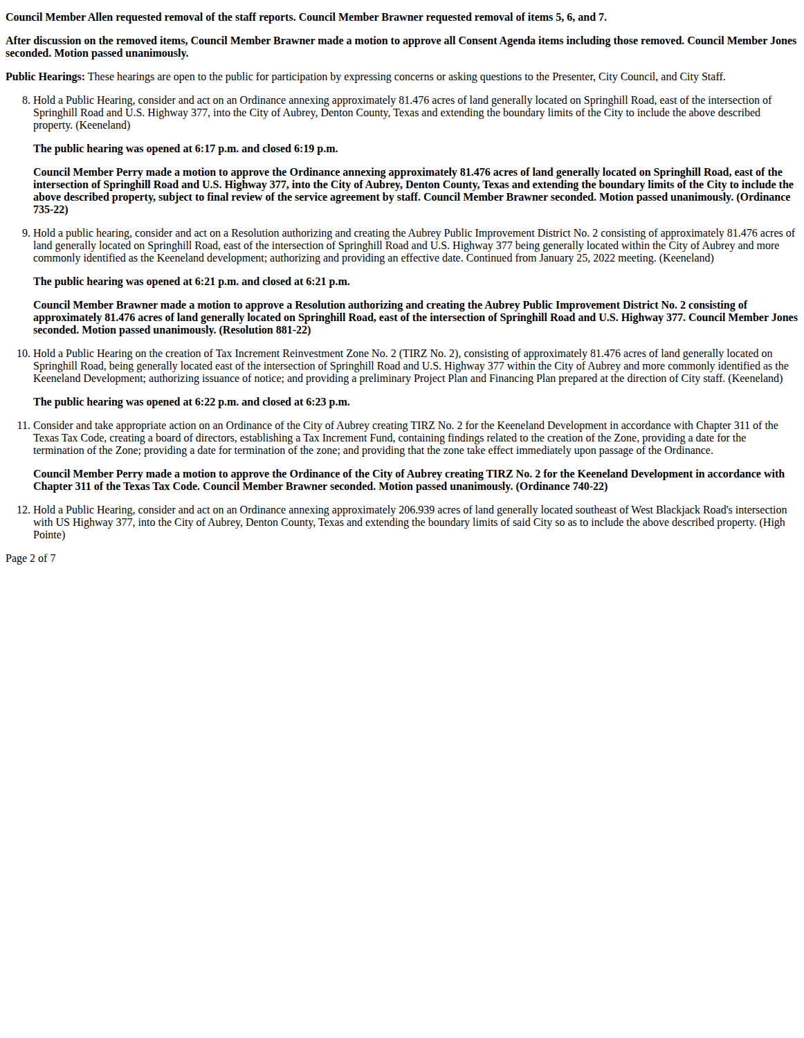Council Member Allen requested removal of the staff reports. Council Member Brawner requested removal of items 5, 6, and 7.
After discussion on the removed items, Council Member Brawner made a motion to approve all Consent Agenda items including those removed. Council Member Jones seconded. Motion passed unanimously.
Public Hearings: These hearings are open to the public for participation by expressing concerns or asking questions to the Presenter, City Council, and City Staff.
Hold a Public Hearing, consider and act on an Ordinance annexing approximately 81.476 acres of land generally located on Springhill Road, east of the intersection of Springhill Road and U.S. Highway 377, into the City of Aubrey, Denton County, Texas and extending the boundary limits of the City to include the above described property. (Keeneland)
The public hearing was opened at 6:17 p.m. and closed 6:19 p.m.
Council Member Perry made a motion to approve the Ordinance annexing approximately 81.476 acres of land generally located on Springhill Road, east of the intersection of Springhill Road and U.S. Highway 377, into the City of Aubrey, Denton County, Texas and extending the boundary limits of the City to include the above described property, subject to final review of the service agreement by staff. Council Member Brawner seconded. Motion passed unanimously. (Ordinance 735-22)
Hold a public hearing, consider and act on a Resolution authorizing and creating the Aubrey Public Improvement District No. 2 consisting of approximately 81.476 acres of land generally located on Springhill Road, east of the intersection of Springhill Road and U.S. Highway 377 being generally located within the City of Aubrey and more commonly identified as the Keeneland development; authorizing and providing an effective date. Continued from January 25, 2022 meeting. (Keeneland)
The public hearing was opened at 6:21 p.m. and closed at 6:21 p.m.
Council Member Brawner made a motion to approve a Resolution authorizing and creating the Aubrey Public Improvement District No. 2 consisting of approximately 81.476 acres of land generally located on Springhill Road, east of the intersection of Springhill Road and U.S. Highway 377. Council Member Jones seconded. Motion passed unanimously. (Resolution 881-22)
Hold a Public Hearing on the creation of Tax Increment Reinvestment Zone No. 2 (TIRZ No. 2), consisting of approximately 81.476 acres of land generally located on Springhill Road, being generally located east of the intersection of Springhill Road and U.S. Highway 377 within the City of Aubrey and more commonly identified as the Keeneland Development; authorizing issuance of notice; and providing a preliminary Project Plan and Financing Plan prepared at the direction of City staff. (Keeneland)
The public hearing was opened at 6:22 p.m. and closed at 6:23 p.m.
Consider and take appropriate action on an Ordinance of the City of Aubrey creating TIRZ No. 2 for the Keeneland Development in accordance with Chapter 311 of the Texas Tax Code, creating a board of directors, establishing a Tax Increment Fund, containing findings related to the creation of the Zone, providing a date for the termination of the Zone; providing a date for termination of the zone; and providing that the zone take effect immediately upon passage of the Ordinance.
Council Member Perry made a motion to approve the Ordinance of the City of Aubrey creating TIRZ No. 2 for the Keeneland Development in accordance with Chapter 311 of the Texas Tax Code. Council Member Brawner seconded. Motion passed unanimously. (Ordinance 740-22)
Hold a Public Hearing, consider and act on an Ordinance annexing approximately 206.939 acres of land generally located southeast of West Blackjack Road's intersection with US Highway 377, into the City of Aubrey, Denton County, Texas and extending the boundary limits of said City so as to include the above described property. (High Pointe)
Page 2 of 7